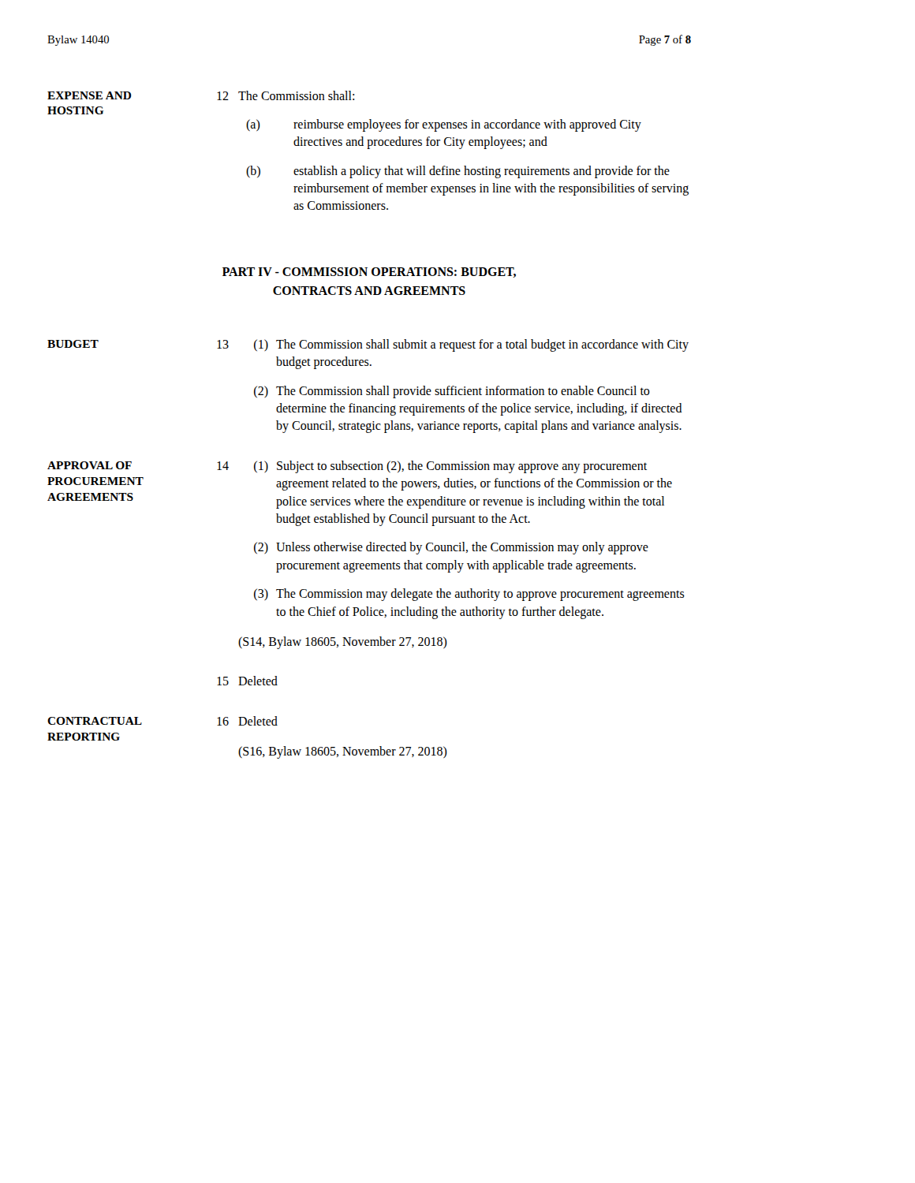Bylaw 14040
Page 7 of 8
Expense and Hosting
12
The Commission shall:
(a)
reimburse employees for expenses in accordance with approved City directives and procedures for City employees; and
(b)
establish a policy that will define hosting requirements and provide for the reimbursement of member expenses in line with the responsibilities of serving as Commissioners.
Part IV - Commission Operations: Budget,
Contracts and Agreemnts
Budget
13
(1)
The Commission shall submit a request for a total budget in accordance with City budget procedures.
(2)
The Commission shall provide sufficient information to enable Council to determine the financing requirements of the police service, including, if directed by Council, strategic plans, variance reports, capital plans and variance analysis.
Approval of Procurement Agreements
14
(1)
Subject to subsection (2), the Commission may approve any procurement agreement related to the powers, duties, or functions of the Commission or the police services where the expenditure or revenue is including within the total budget established by Council pursuant to the Act.
(2)
Unless otherwise directed by Council, the Commission may only approve procurement agreements that comply with applicable trade agreements.
(3)
The Commission may delegate the authority to approve procurement agreements to the Chief of Police, including the authority to further delegate.
(S14, Bylaw 18605, November 27, 2018)
15
Deleted
Contractual Reporting
16
Deleted
(S16, Bylaw 18605, November 27, 2018)